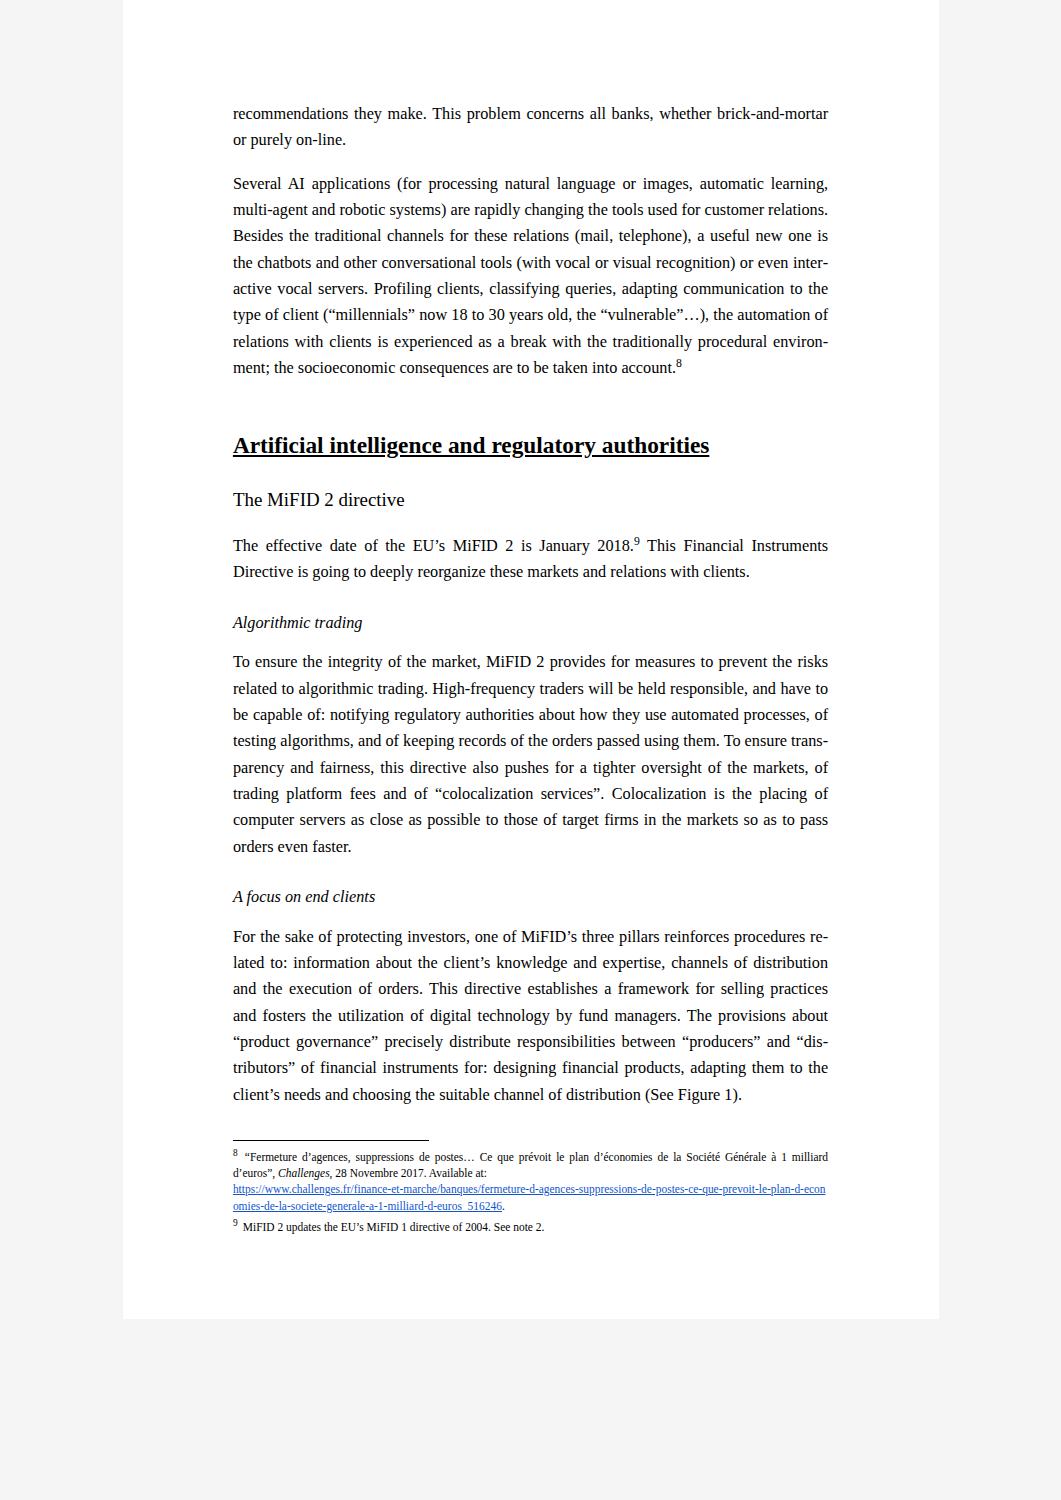recommendations they make. This problem concerns all banks, whether brick-and-mortar or purely on-line.
Several AI applications (for processing natural language or images, automatic learning, multi-agent and robotic systems) are rapidly changing the tools used for customer relations. Besides the traditional channels for these relations (mail, telephone), a useful new one is the chatbots and other conversational tools (with vocal or visual recognition) or even interactive vocal servers. Profiling clients, classifying queries, adapting communication to the type of client (“millennials” now 18 to 30 years old, the “vulnerable”…), the automation of relations with clients is experienced as a break with the traditionally procedural environment; the socioeconomic consequences are to be taken into account.8
Artificial intelligence and regulatory authorities
The MiFID 2 directive
The effective date of the EU’s MiFID 2 is January 2018.9 This Financial Instruments Directive is going to deeply reorganize these markets and relations with clients.
Algorithmic trading
To ensure the integrity of the market, MiFID 2 provides for measures to prevent the risks related to algorithmic trading. High-frequency traders will be held responsible, and have to be capable of: notifying regulatory authorities about how they use automated processes, of testing algorithms, and of keeping records of the orders passed using them. To ensure transparency and fairness, this directive also pushes for a tighter oversight of the markets, of trading platform fees and of “colocalization services”. Colocalization is the placing of computer servers as close as possible to those of target firms in the markets so as to pass orders even faster.
A focus on end clients
For the sake of protecting investors, one of MiFID’s three pillars reinforces procedures related to: information about the client’s knowledge and expertise, channels of distribution and the execution of orders. This directive establishes a framework for selling practices and fosters the utilization of digital technology by fund managers. The provisions about “product governance” precisely distribute responsibilities between “producers” and “distributors” of financial instruments for: designing financial products, adapting them to the client’s needs and choosing the suitable channel of distribution (See Figure 1).
8 “Fermeture d’agences, suppressions de postes… Ce que prévoit le plan d’économies de la Société Générale à 1 milliard d’euros”, Challenges, 28 Novembre 2017. Available at:
https://www.challenges.fr/finance-et-marche/banques/fermeture-d-agences-suppressions-de-postes-ce-que-prevoit-le-plan-d-economies-de-la-societe-generale-a-1-milliard-d-euros_516246.
9 MiFID 2 updates the EU’s MiFID 1 directive of 2004. See note 2.